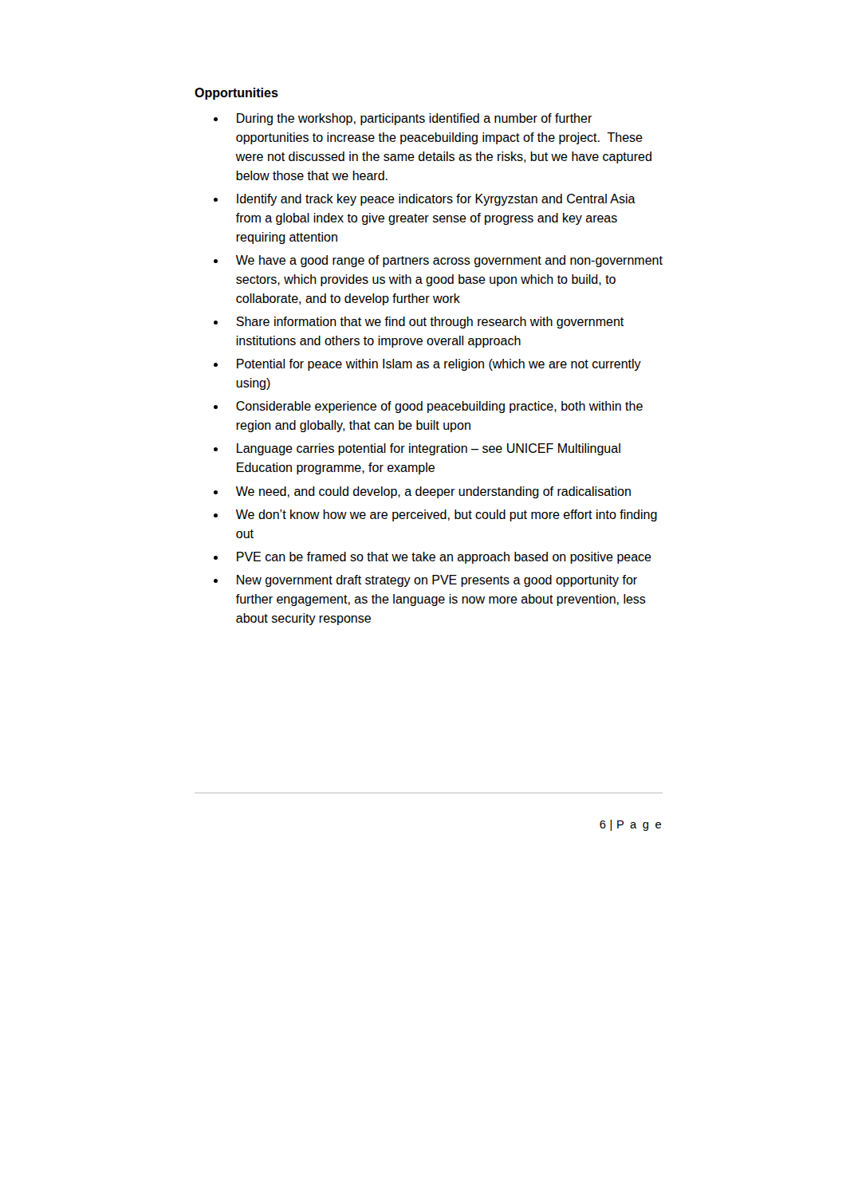Opportunities
During the workshop, participants identified a number of further opportunities to increase the peacebuilding impact of the project. These were not discussed in the same details as the risks, but we have captured below those that we heard.
Identify and track key peace indicators for Kyrgyzstan and Central Asia from a global index to give greater sense of progress and key areas requiring attention
We have a good range of partners across government and non-government sectors, which provides us with a good base upon which to build, to collaborate, and to develop further work
Share information that we find out through research with government institutions and others to improve overall approach
Potential for peace within Islam as a religion (which we are not currently using)
Considerable experience of good peacebuilding practice, both within the region and globally, that can be built upon
Language carries potential for integration – see UNICEF Multilingual Education programme, for example
We need, and could develop, a deeper understanding of radicalisation
We don’t know how we are perceived, but could put more effort into finding out
PVE can be framed so that we take an approach based on positive peace
New government draft strategy on PVE presents a good opportunity for further engagement, as the language is now more about prevention, less about security response
6 | P a g e